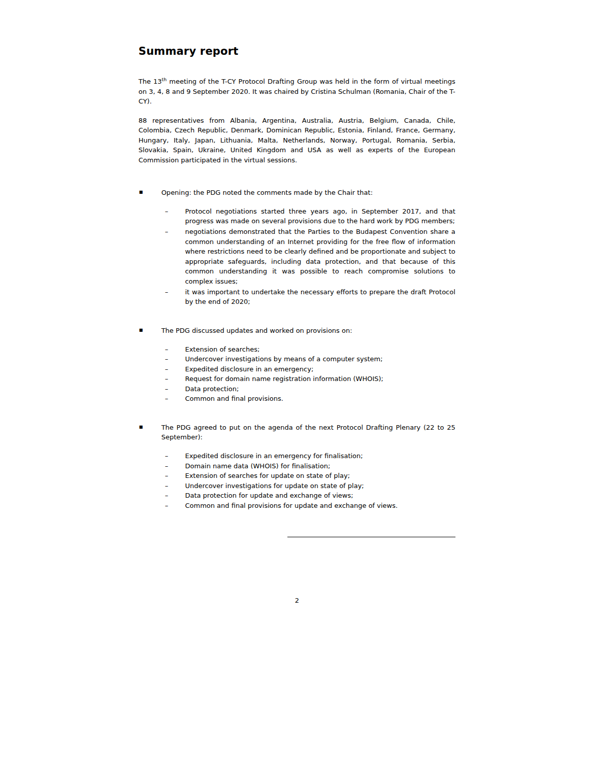Summary report
The 13th meeting of the T-CY Protocol Drafting Group was held in the form of virtual meetings on 3, 4, 8 and 9 September 2020. It was chaired by Cristina Schulman (Romania, Chair of the T-CY).
88 representatives from Albania, Argentina, Australia, Austria, Belgium, Canada, Chile, Colombia, Czech Republic, Denmark, Dominican Republic, Estonia, Finland, France, Germany, Hungary, Italy, Japan, Lithuania, Malta, Netherlands, Norway, Portugal, Romania, Serbia, Slovakia, Spain, Ukraine, United Kingdom and USA as well as experts of the European Commission participated in the virtual sessions.
Opening: the PDG noted the comments made by the Chair that:
Protocol negotiations started three years ago, in September 2017, and that progress was made on several provisions due to the hard work by PDG members;
negotiations demonstrated that the Parties to the Budapest Convention share a common understanding of an Internet providing for the free flow of information where restrictions need to be clearly defined and be proportionate and subject to appropriate safeguards, including data protection, and that because of this common understanding it was possible to reach compromise solutions to complex issues;
it was important to undertake the necessary efforts to prepare the draft Protocol by the end of 2020;
The PDG discussed updates and worked on provisions on:
Extension of searches;
Undercover investigations by means of a computer system;
Expedited disclosure in an emergency;
Request for domain name registration information (WHOIS);
Data protection;
Common and final provisions.
The PDG agreed to put on the agenda of the next Protocol Drafting Plenary (22 to 25 September):
Expedited disclosure in an emergency for finalisation;
Domain name data (WHOIS) for finalisation;
Extension of searches for update on state of play;
Undercover investigations for update on state of play;
Data protection for update and exchange of views;
Common and final provisions for update and exchange of views.
2